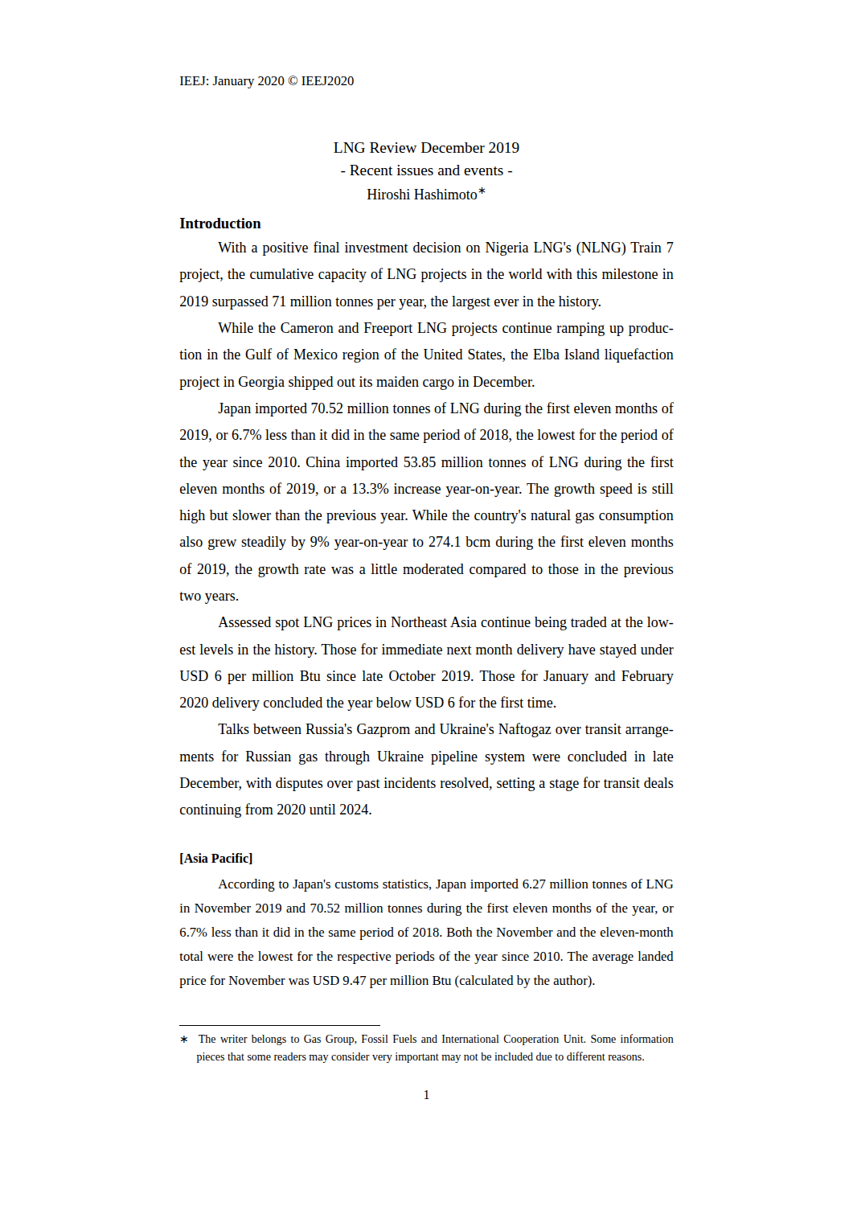IEEJ: January 2020 © IEEJ2020
LNG Review December 2019
- Recent issues and events -
Hiroshi Hashimoto∗
Introduction
With a positive final investment decision on Nigeria LNG's (NLNG) Train 7 project, the cumulative capacity of LNG projects in the world with this milestone in 2019 surpassed 71 million tonnes per year, the largest ever in the history.
While the Cameron and Freeport LNG projects continue ramping up production in the Gulf of Mexico region of the United States, the Elba Island liquefaction project in Georgia shipped out its maiden cargo in December.
Japan imported 70.52 million tonnes of LNG during the first eleven months of 2019, or 6.7% less than it did in the same period of 2018, the lowest for the period of the year since 2010. China imported 53.85 million tonnes of LNG during the first eleven months of 2019, or a 13.3% increase year-on-year. The growth speed is still high but slower than the previous year. While the country's natural gas consumption also grew steadily by 9% year-on-year to 274.1 bcm during the first eleven months of 2019, the growth rate was a little moderated compared to those in the previous two years.
Assessed spot LNG prices in Northeast Asia continue being traded at the lowest levels in the history. Those for immediate next month delivery have stayed under USD 6 per million Btu since late October 2019. Those for January and February 2020 delivery concluded the year below USD 6 for the first time.
Talks between Russia's Gazprom and Ukraine's Naftogaz over transit arrangements for Russian gas through Ukraine pipeline system were concluded in late December, with disputes over past incidents resolved, setting a stage for transit deals continuing from 2020 until 2024.
[Asia Pacific]
According to Japan's customs statistics, Japan imported 6.27 million tonnes of LNG in November 2019 and 70.52 million tonnes during the first eleven months of the year, or 6.7% less than it did in the same period of 2018. Both the November and the eleven-month total were the lowest for the respective periods of the year since 2010. The average landed price for November was USD 9.47 per million Btu (calculated by the author).
∗The writer belongs to Gas Group, Fossil Fuels and International Cooperation Unit. Some information pieces that some readers may consider very important may not be included due to different reasons.
1